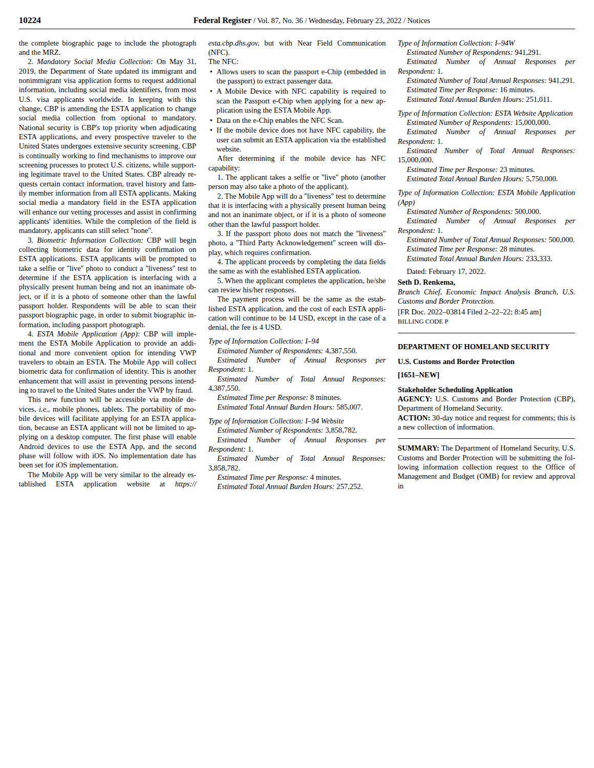10224
Federal Register / Vol. 87, No. 36 / Wednesday, February 23, 2022 / Notices
the complete biographic page to include the photograph and the MRZ.
2. Mandatory Social Media Collection: On May 31, 2019, the Department of State updated its immigrant and nonimmigrant visa application forms to request additional information, including social media identifiers, from most U.S. visa applicants worldwide. In keeping with this change, CBP is amending the ESTA application to change social media collection from optional to mandatory. National security is CBP's top priority when adjudicating ESTA applications, and every prospective traveler to the United States undergoes extensive security screening. CBP is continually working to find mechanisms to improve our screening processes to protect U.S. citizens, while supporting legitimate travel to the United States. CBP already requests certain contact information, travel history and family member information from all ESTA applicants. Making social media a mandatory field in the ESTA application will enhance our vetting processes and assist in confirming applicants' identities. While the completion of the field is mandatory, applicants can still select ''none''.
3. Biometric Information Collection: CBP will begin collecting biometric data for identity confirmation on ESTA applications. ESTA applicants will be prompted to take a selfie or ''live'' photo to conduct a ''liveness'' test to determine if the ESTA application is interfacing with a physically present human being and not an inanimate object, or if it is a photo of someone other than the lawful passport holder. Respondents will be able to scan their passport biographic page, in order to submit biographic information, including passport photograph.
4. ESTA Mobile Application (App): CBP will implement the ESTA Mobile Application to provide an additional and more convenient option for intending VWP travelers to obtain an ESTA. The Mobile App will collect biometric data for confirmation of identity. This is another enhancement that will assist in preventing persons intending to travel to the United States under the VWP by fraud.
This new function will be accessible via mobile devices, i.e., mobile phones, tablets. The portability of mobile devices will facilitate applying for an ESTA application, because an ESTA applicant will not be limited to applying on a desktop computer. The first phase will enable Android devices to use the ESTA App, and the second phase will follow with iOS. No implementation date has been set for iOS implementation.
The Mobile App will be very similar to the already established ESTA application website at https:// esta.cbp.dhs.gov, but with Near Field Communication (NFC).
The NFC:
Allows users to scan the passport e-Chip (embedded in the passport) to extract passenger data.
A Mobile Device with NFC capability is required to scan the Passport e-Chip when applying for a new application using the ESTA Mobile App.
Data on the e-Chip enables the NFC Scan.
If the mobile device does not have NFC capability, the user can submit an ESTA application via the established website.
After determining if the mobile device has NFC capability:
1. The applicant takes a selfie or ''live'' photo (another person may also take a photo of the applicant).
2. The Mobile App will do a ''liveness'' test to determine that it is interfacing with a physically present human being and not an inanimate object, or if it is a photo of someone other than the lawful passport holder.
3. If the passport photo does not match the ''liveness'' photo, a ''Third Party Acknowledgement'' screen will display, which requires confirmation.
4. The applicant proceeds by completing the data fields the same as with the established ESTA application.
5. When the applicant completes the application, he/she can review his/her responses.
The payment process will be the same as the established ESTA application, and the cost of each ESTA application will continue to be 14 USD, except in the case of a denial, the fee is 4 USD.
Type of Information Collection: I–94
Estimated Number of Respondents: 4,387,550.
Estimated Number of Annual Responses per Respondent: 1.
Estimated Number of Total Annual Responses: 4,387,550.
Estimated Time per Response: 8 minutes.
Estimated Total Annual Burden Hours: 585,007.
Type of Information Collection: I–94 Website
Estimated Number of Respondents: 3,858,782.
Estimated Number of Annual Responses per Respondent: 1.
Estimated Number of Total Annual Responses: 3,858,782.
Estimated Time per Response: 4 minutes.
Estimated Total Annual Burden Hours: 257,252.
Type of Information Collection: I–94W
Estimated Number of Respondents: 941,291.
Estimated Number of Annual Responses per Respondent: 1.
Estimated Number of Total Annual Responses: 941,291.
Estimated Time per Response: 16 minutes.
Estimated Total Annual Burden Hours: 251,011.
Type of Information Collection: ESTA Website Application
Estimated Number of Respondents: 15,000,000.
Estimated Number of Annual Responses per Respondent: 1.
Estimated Number of Total Annual Responses: 15,000,000.
Estimated Time per Response: 23 minutes.
Estimated Total Annual Burden Hours: 5,750,000.
Type of Information Collection: ESTA Mobile Application (App)
Estimated Number of Respondents: 500,000.
Estimated Number of Annual Responses per Respondent: 1.
Estimated Number of Total Annual Responses: 500,000.
Estimated Time per Response: 28 minutes.
Estimated Total Annual Burden Hours: 233,333.
Dated: February 17, 2022.
Seth D. Renkema,
Branch Chief, Economic Impact Analysis Branch, U.S. Customs and Border Protection.
[FR Doc. 2022–03814 Filed 2–22–22; 8:45 am]
BILLING CODE P
DEPARTMENT OF HOMELAND SECURITY
U.S. Customs and Border Protection
[1651–NEW]
Stakeholder Scheduling Application
AGENCY: U.S. Customs and Border Protection (CBP), Department of Homeland Security.
ACTION: 30-day notice and request for comments; this is a new collection of information.
SUMMARY: The Department of Homeland Security, U.S. Customs and Border Protection will be submitting the following information collection request to the Office of Management and Budget (OMB) for review and approval in